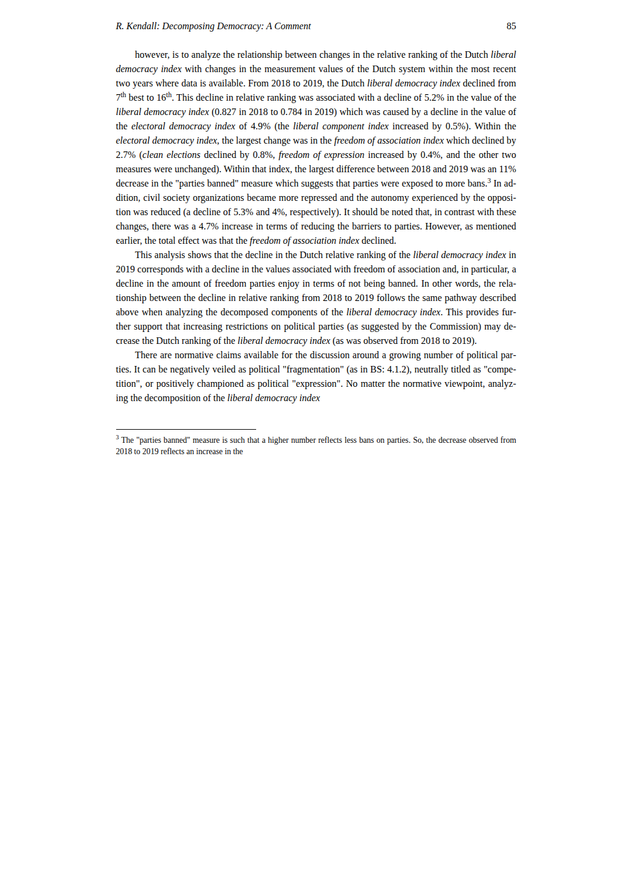R. Kendall: Decomposing Democracy: A Comment 85
however, is to analyze the relationship between changes in the relative ranking of the Dutch liberal democracy index with changes in the measurement values of the Dutch system within the most recent two years where data is available. From 2018 to 2019, the Dutch liberal democracy index declined from 7th best to 16th. This decline in relative ranking was associated with a decline of 5.2% in the value of the liberal democracy index (0.827 in 2018 to 0.784 in 2019) which was caused by a decline in the value of the electoral democracy index of 4.9% (the liberal component index increased by 0.5%). Within the electoral democracy index, the largest change was in the freedom of association index which declined by 2.7% (clean elections declined by 0.8%, freedom of expression increased by 0.4%, and the other two measures were unchanged). Within that index, the largest difference between 2018 and 2019 was an 11% decrease in the "parties banned" measure which suggests that parties were exposed to more bans.3 In addition, civil society organizations became more repressed and the autonomy experienced by the opposition was reduced (a decline of 5.3% and 4%, respectively). It should be noted that, in contrast with these changes, there was a 4.7% increase in terms of reducing the barriers to parties. However, as mentioned earlier, the total effect was that the freedom of association index declined.
This analysis shows that the decline in the Dutch relative ranking of the liberal democracy index in 2019 corresponds with a decline in the values associated with freedom of association and, in particular, a decline in the amount of freedom parties enjoy in terms of not being banned. In other words, the relationship between the decline in relative ranking from 2018 to 2019 follows the same pathway described above when analyzing the decomposed components of the liberal democracy index. This provides further support that increasing restrictions on political parties (as suggested by the Commission) may decrease the Dutch ranking of the liberal democracy index (as was observed from 2018 to 2019).
There are normative claims available for the discussion around a growing number of political parties. It can be negatively veiled as political "fragmentation" (as in BS: 4.1.2), neutrally titled as "competition", or positively championed as political "expression". No matter the normative viewpoint, analyzing the decomposition of the liberal democracy index
3 The "parties banned" measure is such that a higher number reflects less bans on parties. So, the decrease observed from 2018 to 2019 reflects an increase in the